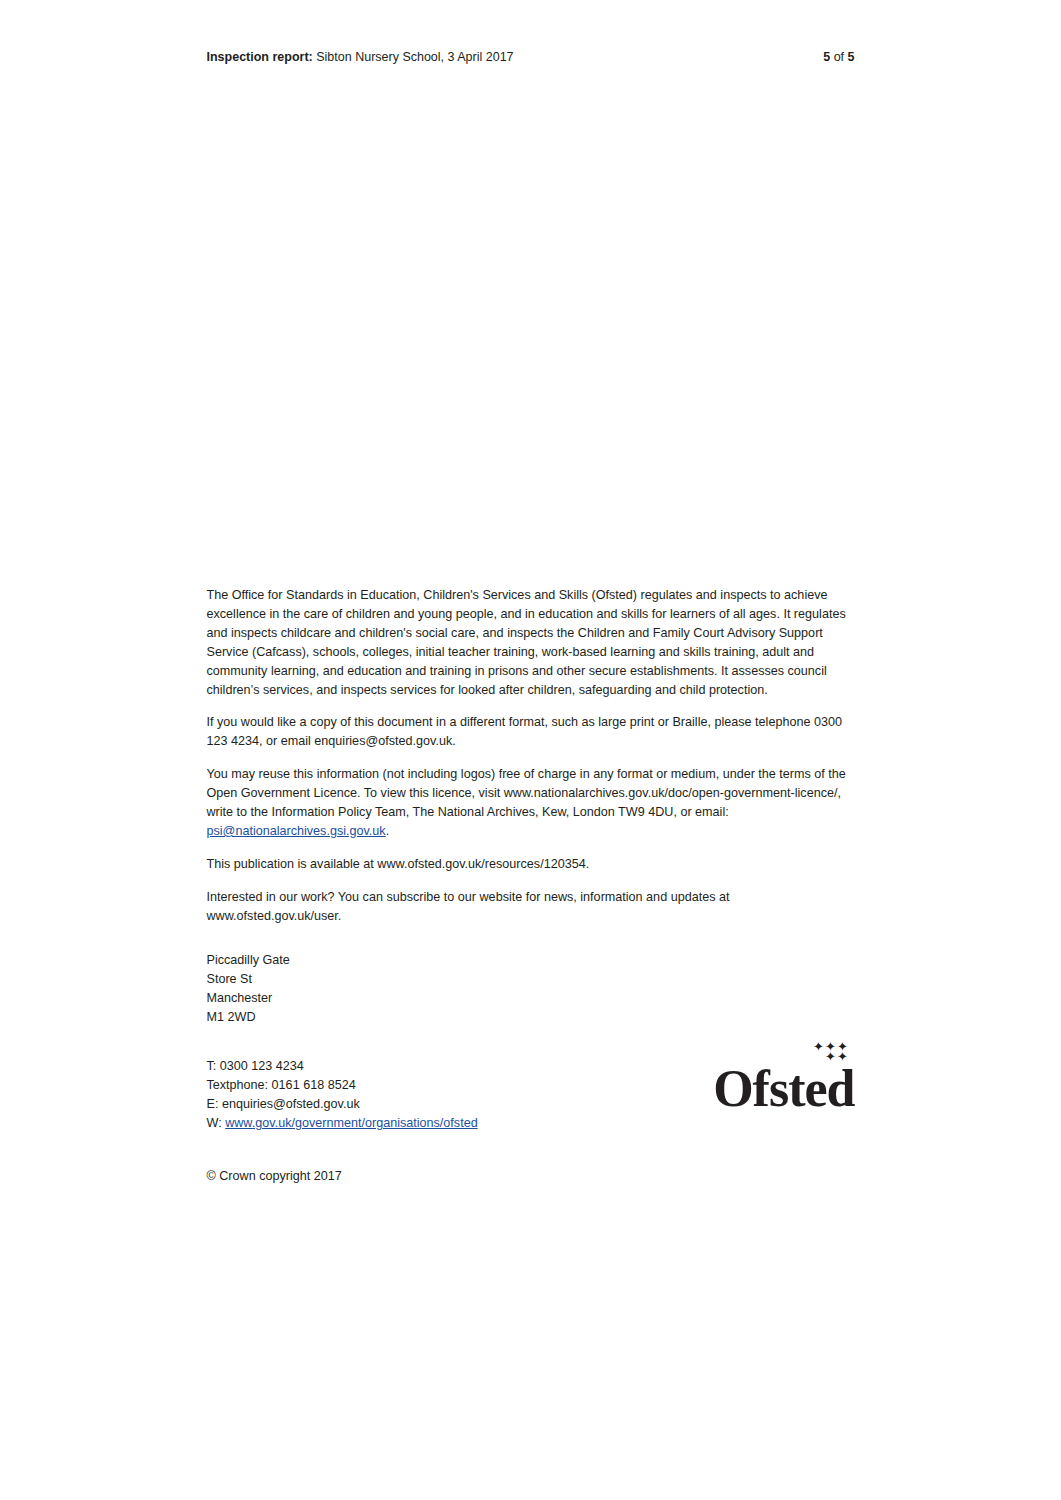Inspection report: Sibton Nursery School, 3 April 2017
5 of 5
The Office for Standards in Education, Children's Services and Skills (Ofsted) regulates and inspects to achieve excellence in the care of children and young people, and in education and skills for learners of all ages. It regulates and inspects childcare and children's social care, and inspects the Children and Family Court Advisory Support Service (Cafcass), schools, colleges, initial teacher training, work-based learning and skills training, adult and community learning, and education and training in prisons and other secure establishments. It assesses council children’s services, and inspects services for looked after children, safeguarding and child protection.
If you would like a copy of this document in a different format, such as large print or Braille, please telephone 0300 123 4234, or email enquiries@ofsted.gov.uk.
You may reuse this information (not including logos) free of charge in any format or medium, under the terms of the Open Government Licence. To view this licence, visit www.nationalarchives.gov.uk/doc/open-government-licence/, write to the Information Policy Team, The National Archives, Kew, London TW9 4DU, or email: psi@nationalarchives.gsi.gov.uk.
This publication is available at www.ofsted.gov.uk/resources/120354.
Interested in our work? You can subscribe to our website for news, information and updates at www.ofsted.gov.uk/user.
Piccadilly Gate
Store St
Manchester
M1 2WD
T: 0300 123 4234
Textphone: 0161 618 8524
E: enquiries@ofsted.gov.uk
W: www.gov.uk/government/organisations/ofsted
✦✦✦
✦✦
Ofsted
© Crown copyright 2017